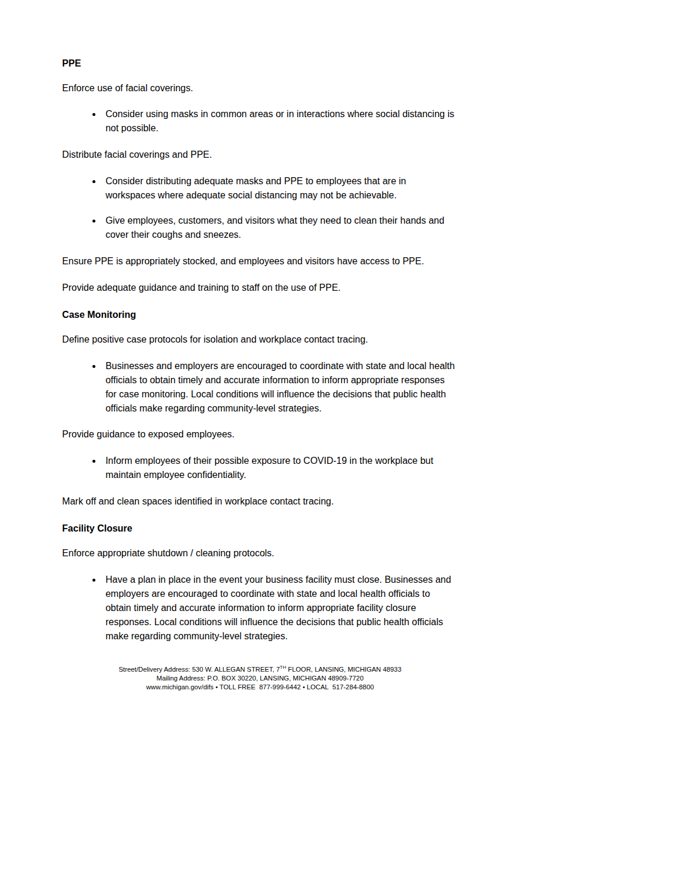PPE
Enforce use of facial coverings.
Consider using masks in common areas or in interactions where social distancing is not possible.
Distribute facial coverings and PPE.
Consider distributing adequate masks and PPE to employees that are in workspaces where adequate social distancing may not be achievable.
Give employees, customers, and visitors what they need to clean their hands and cover their coughs and sneezes.
Ensure PPE is appropriately stocked, and employees and visitors have access to PPE.
Provide adequate guidance and training to staff on the use of PPE.
Case Monitoring
Define positive case protocols for isolation and workplace contact tracing.
Businesses and employers are encouraged to coordinate with state and local health officials to obtain timely and accurate information to inform appropriate responses for case monitoring. Local conditions will influence the decisions that public health officials make regarding community-level strategies.
Provide guidance to exposed employees.
Inform employees of their possible exposure to COVID-19 in the workplace but maintain employee confidentiality.
Mark off and clean spaces identified in workplace contact tracing.
Facility Closure
Enforce appropriate shutdown / cleaning protocols.
Have a plan in place in the event your business facility must close. Businesses and employers are encouraged to coordinate with state and local health officials to obtain timely and accurate information to inform appropriate facility closure responses. Local conditions will influence the decisions that public health officials make regarding community-level strategies.
Street/Delivery Address: 530 W. ALLEGAN STREET, 7TH FLOOR, LANSING, MICHIGAN 48933
Mailing Address: P.O. BOX 30220, LANSING, MICHIGAN 48909-7720
www.michigan.gov/difs • TOLL FREE 877-999-6442 • LOCAL 517-284-8800